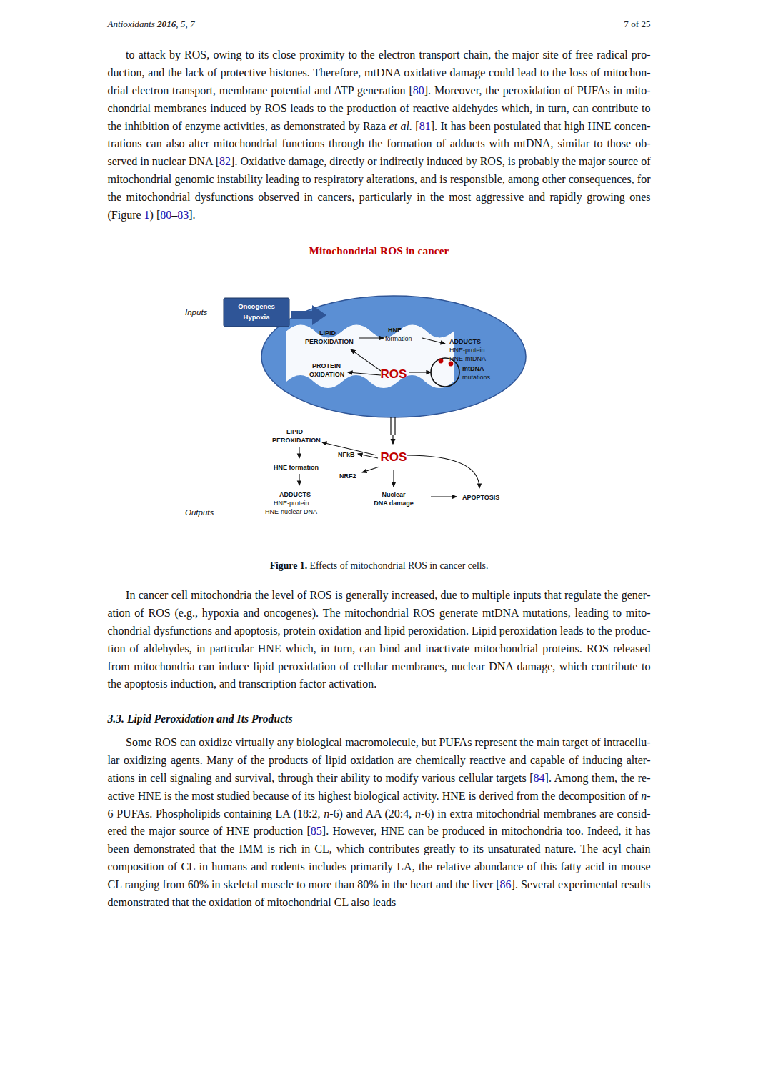Antioxidants 2016, 5, 7 7 of 25
to attack by ROS, owing to its close proximity to the electron transport chain, the major site of free radical production, and the lack of protective histones. Therefore, mtDNA oxidative damage could lead to the loss of mitochondrial electron transport, membrane potential and ATP generation [80]. Moreover, the peroxidation of PUFAs in mitochondrial membranes induced by ROS leads to the production of reactive aldehydes which, in turn, can contribute to the inhibition of enzyme activities, as demonstrated by Raza et al. [81]. It has been postulated that high HNE concentrations can also alter mitochondrial functions through the formation of adducts with mtDNA, similar to those observed in nuclear DNA [82]. Oxidative damage, directly or indirectly induced by ROS, is probably the major source of mitochondrial genomic instability leading to respiratory alterations, and is responsible, among other consequences, for the mitochondrial dysfunctions observed in cancers, particularly in the most aggressive and rapidly growing ones (Figure 1) [80–83].
Mitochondrial ROS in cancer
Inputs Oncogenes Hypoxia LIPID PEROXIDATION HNE formation ADDUCTS HNE-protein HNE-mtDNA PROTEIN OXIDATION ROS mtDNA mutations ROS LIPID PEROXIDATION HNE formation ADDUCTS HNE-protein HNE-nuclear DNA NFkB NRF2 Nuclear DNA damage APOPTOSIS Outputs
Figure 1. Effects of mitochondrial ROS in cancer cells.
In cancer cell mitochondria the level of ROS is generally increased, due to multiple inputs that regulate the generation of ROS (e.g., hypoxia and oncogenes). The mitochondrial ROS generate mtDNA mutations, leading to mitochondrial dysfunctions and apoptosis, protein oxidation and lipid peroxidation. Lipid peroxidation leads to the production of aldehydes, in particular HNE which, in turn, can bind and inactivate mitochondrial proteins. ROS released from mitochondria can induce lipid peroxidation of cellular membranes, nuclear DNA damage, which contribute to the apoptosis induction, and transcription factor activation.
3.3. Lipid Peroxidation and Its Products
Some ROS can oxidize virtually any biological macromolecule, but PUFAs represent the main target of intracellular oxidizing agents. Many of the products of lipid oxidation are chemically reactive and capable of inducing alterations in cell signaling and survival, through their ability to modify various cellular targets [84]. Among them, the reactive HNE is the most studied because of its highest biological activity. HNE is derived from the decomposition of n-6 PUFAs. Phospholipids containing LA (18:2, n-6) and AA (20:4, n-6) in extra mitochondrial membranes are considered the major source of HNE production [85]. However, HNE can be produced in mitochondria too. Indeed, it has been demonstrated that the IMM is rich in CL, which contributes greatly to its unsaturated nature. The acyl chain composition of CL in humans and rodents includes primarily LA, the relative abundance of this fatty acid in mouse CL ranging from 60% in skeletal muscle to more than 80% in the heart and the liver [86]. Several experimental results demonstrated that the oxidation of mitochondrial CL also leads